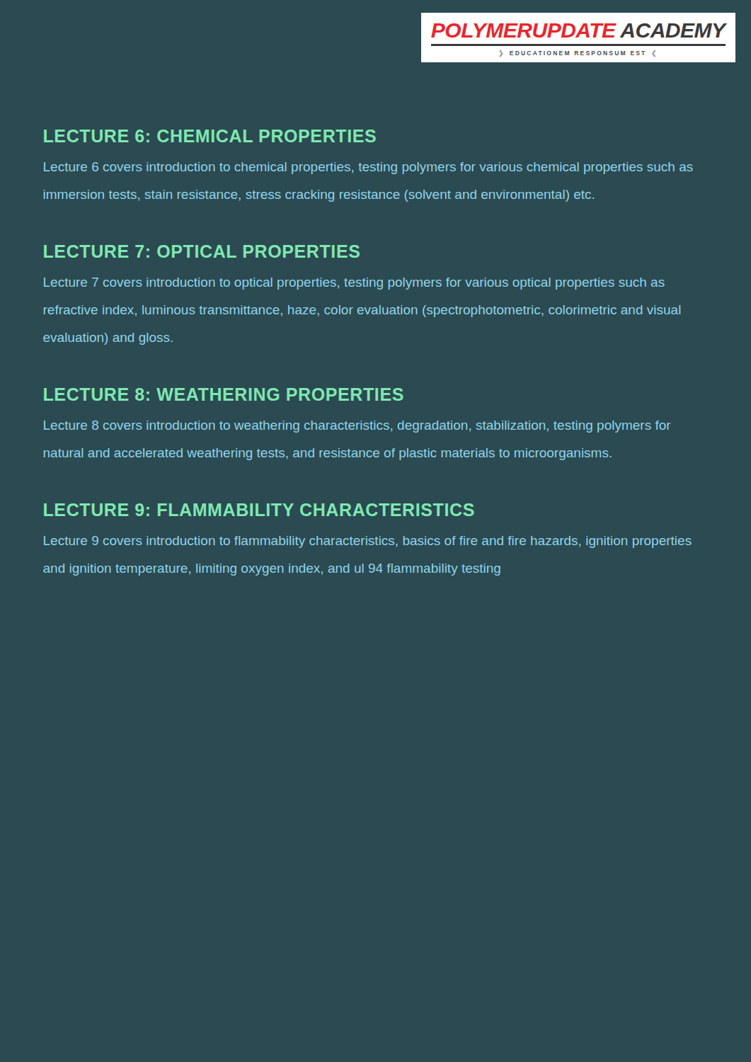POLYMERUPDATE ACADEMY
❯EDUCATIONEM RESPONSUM EST❮
Lecture 6: Chemical Properties
Lecture 6 covers introduction to chemical properties, testing polymers for various chemical properties such as immersion tests, stain resistance, stress cracking resistance (solvent and environmental) etc.
Lecture 7: Optical Properties
Lecture 7 covers introduction to optical properties, testing polymers for various optical properties such as refractive index, luminous transmittance, haze, color evaluation (spectrophotometric, colorimetric and visual evaluation) and gloss.
Lecture 8: Weathering Properties
Lecture 8 covers introduction to weathering characteristics, degradation, stabilization, testing polymers for natural and accelerated weathering tests, and resistance of plastic materials to microorganisms.
Lecture 9: Flammability Characteristics
Lecture 9 covers introduction to flammability characteristics, basics of fire and fire hazards, ignition properties and ignition temperature, limiting oxygen index, and ul 94 flammability testing